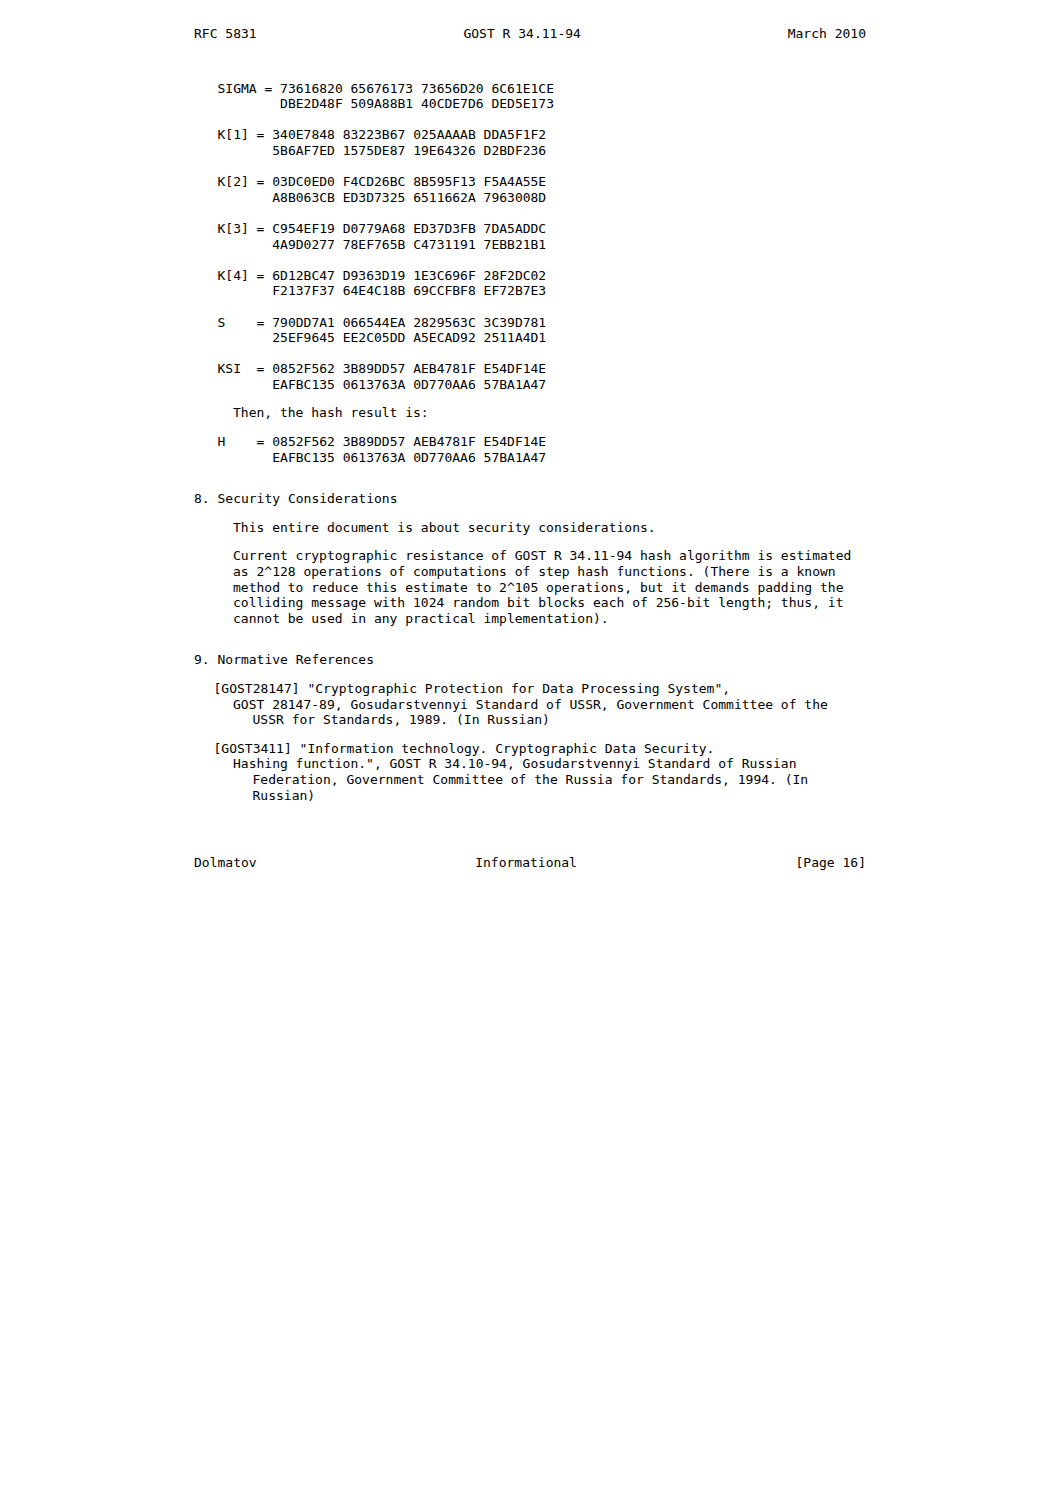RFC 5831 GOST R 34.11-94 March 2010
   SIGMA = 73616820 65676173 73656D20 6C61E1CE
           DBE2D48F 509A88B1 40CDE7D6 DED5E173

   K[1] = 340E7848 83223B67 025AAAAB DDA5F1F2
          5B6AF7ED 1575DE87 19E64326 D2BDF236

   K[2] = 03DC0ED0 F4CD26BC 8B595F13 F5A4A55E
          A8B063CB ED3D7325 6511662A 7963008D

   K[3] = C954EF19 D0779A68 ED37D3FB 7DA5ADDC
          4A9D0277 78EF765B C4731191 7EBB21B1

   K[4] = 6D12BC47 D9363D19 1E3C696F 28F2DC02
          F2137F37 64E4C18B 69CCFBF8 EF72B7E3

   S    = 790DD7A1 066544EA 2829563C 3C39D781
          25EF9645 EE2C05DD A5ECAD92 2511A4D1

   KSI  = 0852F562 3B89DD57 AEB4781F E54DF14E
          EAFBC135 0613763A 0D770AA6 57BA1A47
Then, the hash result is:
   H    = 0852F562 3B89DD57 AEB4781F E54DF14E
          EAFBC135 0613763A 0D770AA6 57BA1A47
8. Security Considerations
This entire document is about security considerations.
Current cryptographic resistance of GOST R 34.11-94 hash algorithm is estimated as 2^128 operations of computations of step hash functions. (There is a known method to reduce this estimate to 2^105 operations, but it demands padding the colliding message with 1024 random bit blocks each of 256-bit length; thus, it cannot be used in any practical implementation).
9. Normative References
[GOST28147] "Cryptographic Protection for Data Processing System",
GOST 28147-89, Gosudarstvennyi Standard of USSR, Government Committee of the USSR for Standards, 1989. (In Russian)
[GOST3411] "Information technology. Cryptographic Data Security.
Hashing function.", GOST R 34.10-94, Gosudarstvennyi Standard of Russian Federation, Government Committee of the Russia for Standards, 1994. (In Russian)
Dolmatov Informational [Page 16]